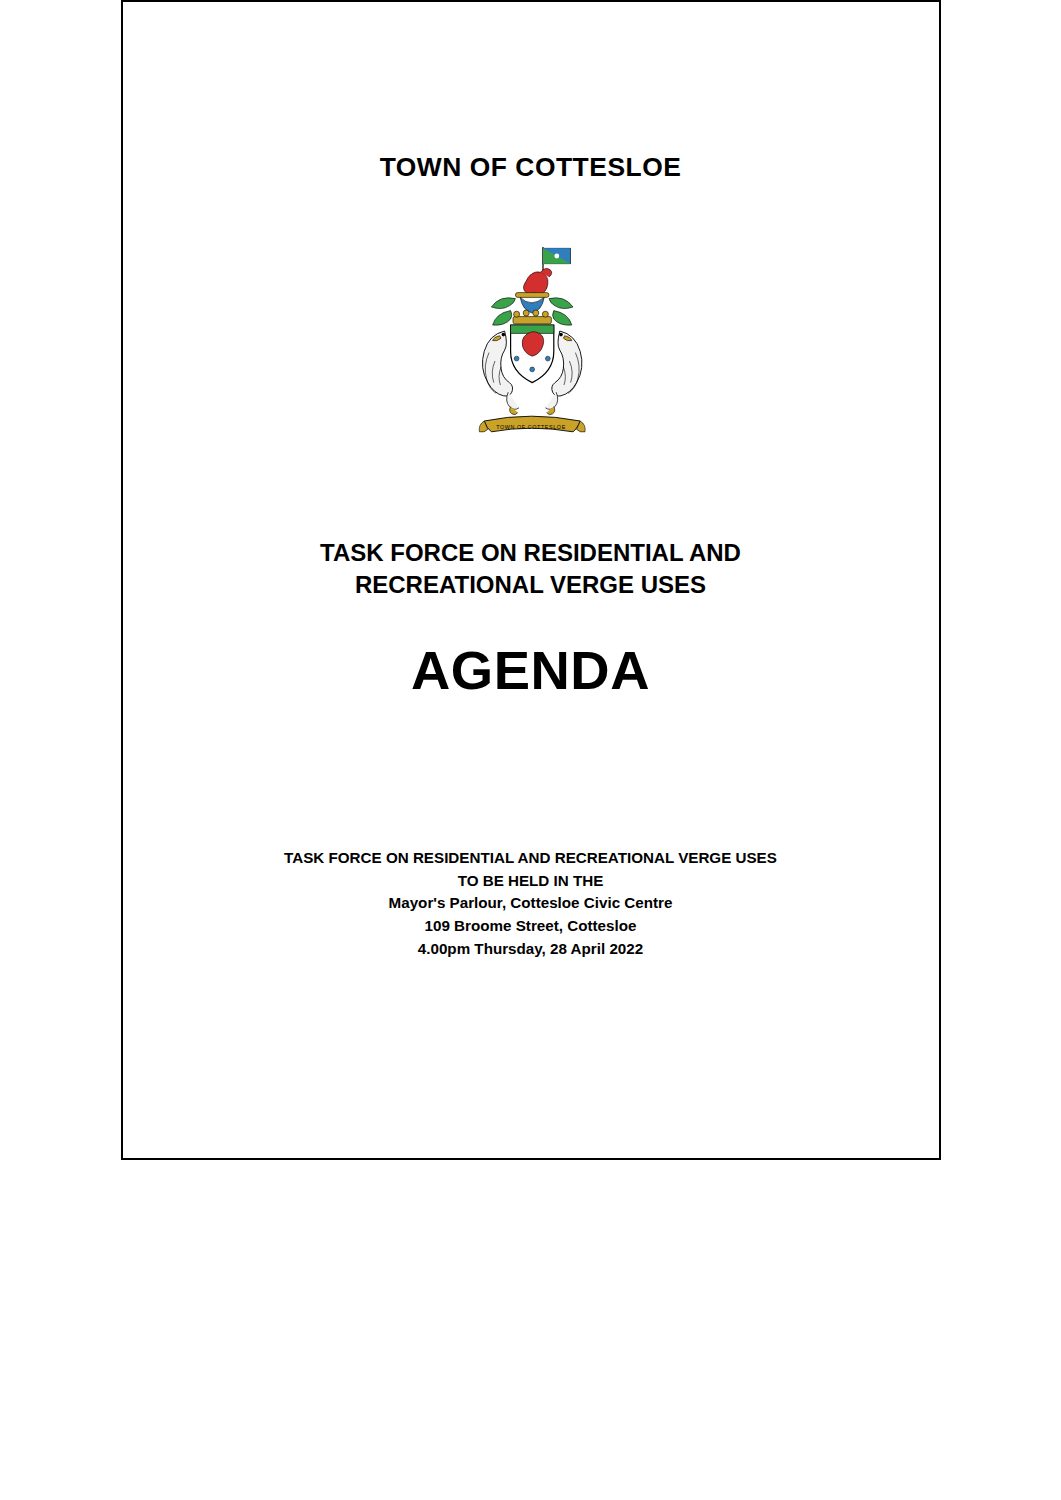TOWN OF COTTESLOE
TOWN OF COTTESLOE
TASK FORCE ON RESIDENTIAL AND RECREATIONAL VERGE USES
AGENDA
TASK FORCE ON RESIDENTIAL AND RECREATIONAL VERGE USES
TO BE HELD IN THE
Mayor's Parlour, Cottesloe Civic Centre
109 Broome Street, Cottesloe
4.00pm Thursday, 28 April 2022